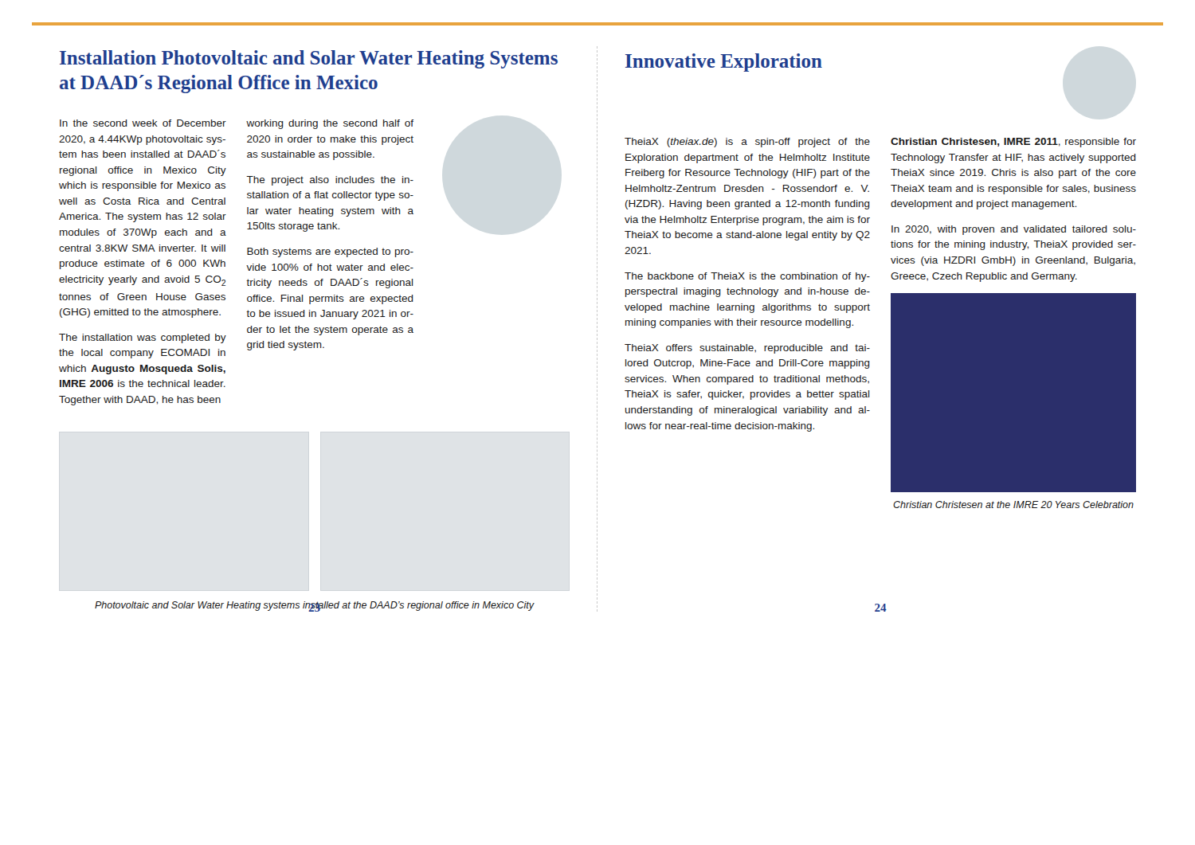Installation Photovoltaic and Solar Water Heating Systems at DAAD´s Regional Office in Mexico
In the second week of December 2020, a 4.44KWp photovoltaic system has been installed at DAAD´s regional office in Mexico City which is responsible for Mexico as well as Costa Rica and Central America. The system has 12 solar modules of 370Wp each and a central 3.8KW SMA inverter. It will produce estimate of 6 000 KWh electricity yearly and avoid 5 CO2 tonnes of Green House Gases (GHG) emitted to the atmosphere.
The installation was completed by the local company ECOMADI in which Augusto Mosqueda Solis, IMRE 2006 is the technical leader. Together with DAAD, he has been
working during the second half of 2020 in order to make this project as sustainable as possible.
The project also includes the installation of a flat collector type solar water heating system with a 150lts storage tank.
Both systems are expected to provide 100% of hot water and electricity needs of DAAD´s regional office. Final permits are expected to be issued in January 2021 in order to let the system operate as a grid tied system.
Photovoltaic and Solar Water Heating systems installed at the DAAD’s regional office in Mexico City
23
Innovative Exploration
TheiaX (theiax.de) is a spin-off project of the Exploration department of the Helmholtz Institute Freiberg for Resource Technology (HIF) part of the Helmholtz-Zentrum Dresden - Rossendorf e. V. (HZDR). Having been granted a 12-month funding via the Helmholtz Enterprise program, the aim is for TheiaX to become a stand-alone legal entity by Q2 2021.
The backbone of TheiaX is the combination of hyperspectral imaging technology and in-house developed machine learning algorithms to support mining companies with their resource modelling.
TheiaX offers sustainable, reproducible and tailored Outcrop, Mine-Face and Drill-Core mapping services. When compared to traditional methods, TheiaX is safer, quicker, provides a better spatial understanding of mineralogical variability and allows for near-real-time decision-making.
Christian Christesen, IMRE 2011, responsible for Technology Transfer at HIF, has actively supported TheiaX since 2019. Chris is also part of the core TheiaX team and is responsible for sales, business development and project management.
In 2020, with proven and validated tailored solutions for the mining industry, TheiaX provided services (via HZDRI GmbH) in Greenland, Bulgaria, Greece, Czech Republic and Germany.
Christian Christesen at the IMRE 20 Years Celebration
24